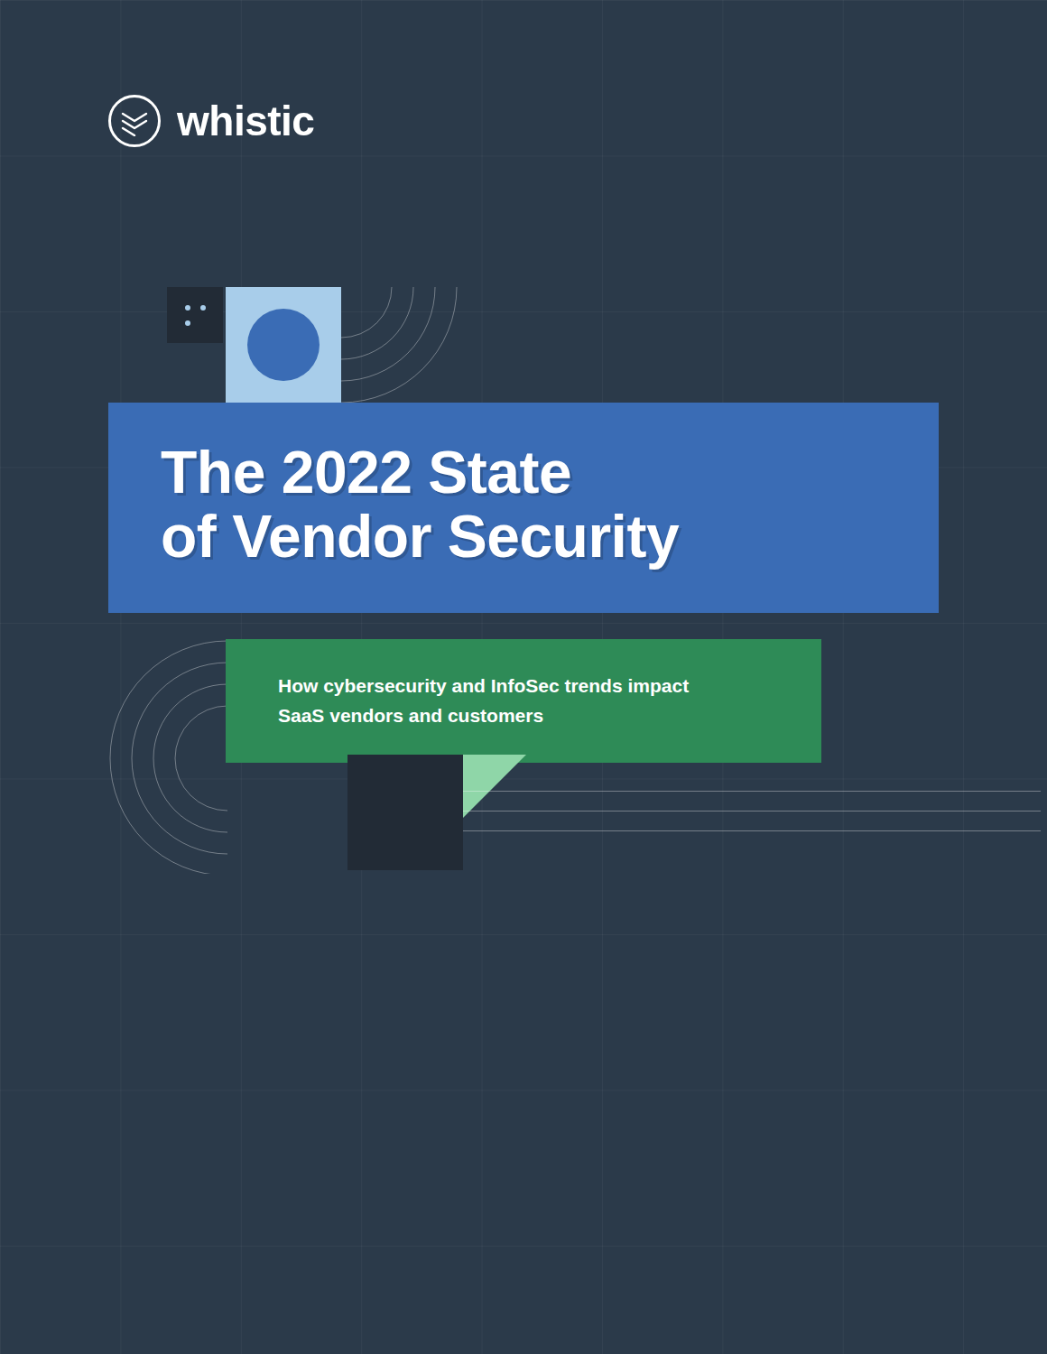whistic
The 2022 State
of Vendor Security
How cybersecurity and InfoSec trends impact
SaaS vendors and customers